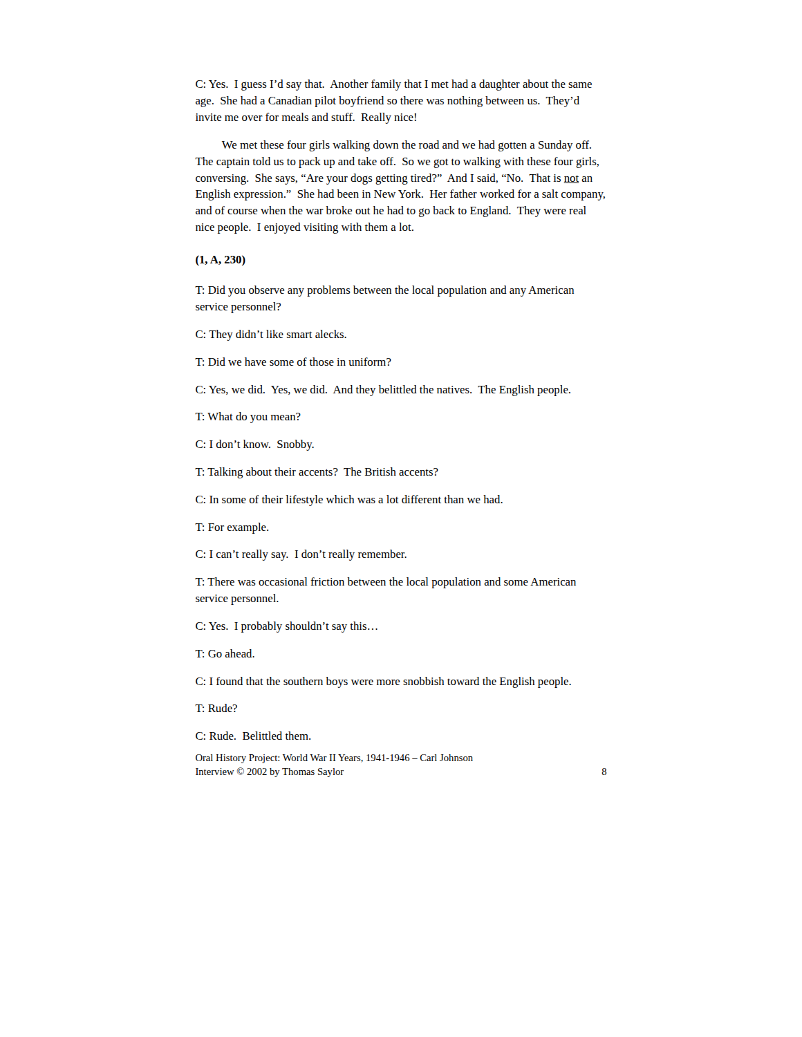C: Yes. I guess I’d say that. Another family that I met had a daughter about the same age. She had a Canadian pilot boyfriend so there was nothing between us. They’d invite me over for meals and stuff. Really nice!
We met these four girls walking down the road and we had gotten a Sunday off. The captain told us to pack up and take off. So we got to walking with these four girls, conversing. She says, “Are your dogs getting tired?” And I said, “No. That is not an English expression.” She had been in New York. Her father worked for a salt company, and of course when the war broke out he had to go back to England. They were real nice people. I enjoyed visiting with them a lot.
(1, A, 230)
T: Did you observe any problems between the local population and any American service personnel?
C: They didn’t like smart alecks.
T: Did we have some of those in uniform?
C: Yes, we did. Yes, we did. And they belittled the natives. The English people.
T: What do you mean?
C: I don’t know. Snobby.
T: Talking about their accents? The British accents?
C: In some of their lifestyle which was a lot different than we had.
T: For example.
C: I can’t really say. I don’t really remember.
T: There was occasional friction between the local population and some American service personnel.
C: Yes. I probably shouldn’t say this…
T: Go ahead.
C: I found that the southern boys were more snobbish toward the English people.
T: Rude?
C: Rude. Belittled them.
Oral History Project: World War II Years, 1941-1946 – Carl Johnson
Interview © 2002 by Thomas Saylor 8